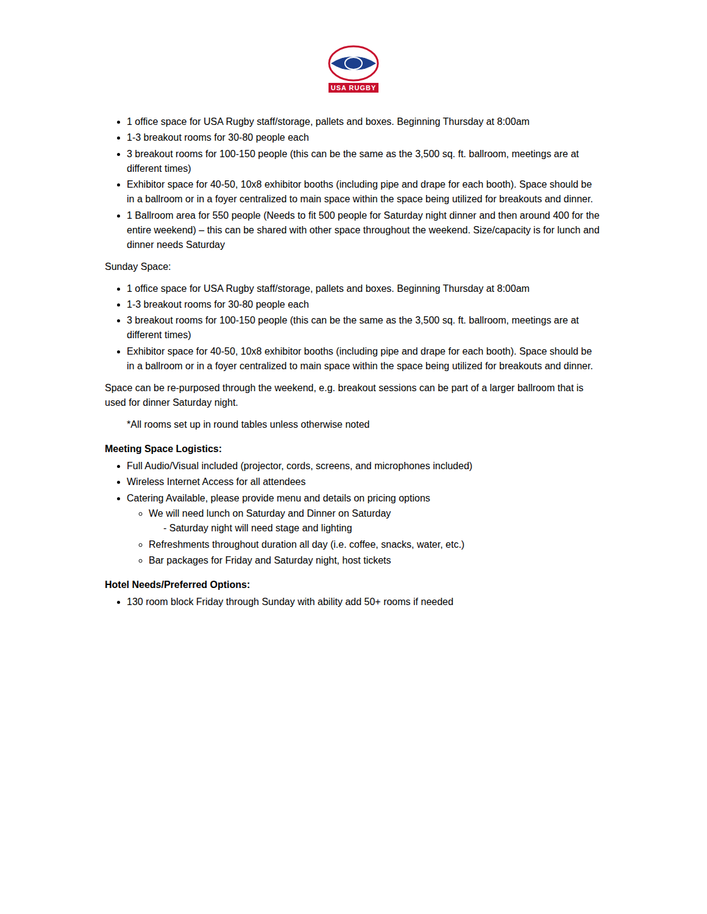USA RUGBY
1 office space for USA Rugby staff/storage, pallets and boxes. Beginning Thursday at 8:00am
1-3 breakout rooms for 30-80 people each
3 breakout rooms for 100-150 people (this can be the same as the 3,500 sq. ft. ballroom, meetings are at different times)
Exhibitor space for 40-50, 10x8 exhibitor booths (including pipe and drape for each booth). Space should be in a ballroom or in a foyer centralized to main space within the space being utilized for breakouts and dinner.
1 Ballroom area for 550 people (Needs to fit 500 people for Saturday night dinner and then around 400 for the entire weekend) – this can be shared with other space throughout the weekend. Size/capacity is for lunch and dinner needs Saturday
Sunday Space:
1 office space for USA Rugby staff/storage, pallets and boxes. Beginning Thursday at 8:00am
1-3 breakout rooms for 30-80 people each
3 breakout rooms for 100-150 people (this can be the same as the 3,500 sq. ft. ballroom, meetings are at different times)
Exhibitor space for 40-50, 10x8 exhibitor booths (including pipe and drape for each booth). Space should be in a ballroom or in a foyer centralized to main space within the space being utilized for breakouts and dinner.
Space can be re-purposed through the weekend, e.g. breakout sessions can be part of a larger ballroom that is used for dinner Saturday night.
*All rooms set up in round tables unless otherwise noted
Meeting Space Logistics:
Full Audio/Visual included (projector, cords, screens, and microphones included)
Wireless Internet Access for all attendees
Catering Available, please provide menu and details on pricing options
We will need lunch on Saturday and Dinner on Saturday
- Saturday night will need stage and lighting
Refreshments throughout duration all day (i.e. coffee, snacks, water, etc.)
Bar packages for Friday and Saturday night, host tickets
Hotel Needs/Preferred Options:
130 room block Friday through Sunday with ability add 50+ rooms if needed